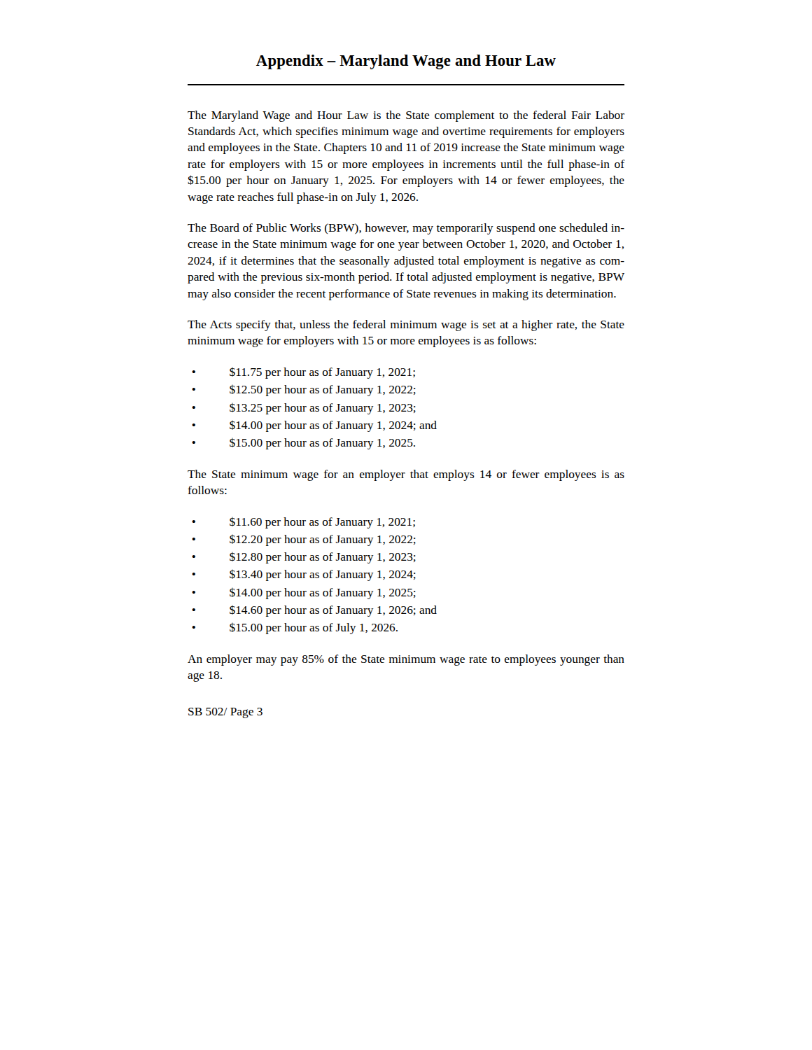Appendix – Maryland Wage and Hour Law
The Maryland Wage and Hour Law is the State complement to the federal Fair Labor Standards Act, which specifies minimum wage and overtime requirements for employers and employees in the State. Chapters 10 and 11 of 2019 increase the State minimum wage rate for employers with 15 or more employees in increments until the full phase-in of $15.00 per hour on January 1, 2025. For employers with 14 or fewer employees, the wage rate reaches full phase-in on July 1, 2026.
The Board of Public Works (BPW), however, may temporarily suspend one scheduled increase in the State minimum wage for one year between October 1, 2020, and October 1, 2024, if it determines that the seasonally adjusted total employment is negative as compared with the previous six-month period. If total adjusted employment is negative, BPW may also consider the recent performance of State revenues in making its determination.
The Acts specify that, unless the federal minimum wage is set at a higher rate, the State minimum wage for employers with 15 or more employees is as follows:
$11.75 per hour as of January 1, 2021;
$12.50 per hour as of January 1, 2022;
$13.25 per hour as of January 1, 2023;
$14.00 per hour as of January 1, 2024; and
$15.00 per hour as of January 1, 2025.
The State minimum wage for an employer that employs 14 or fewer employees is as follows:
$11.60 per hour as of January 1, 2021;
$12.20 per hour as of January 1, 2022;
$12.80 per hour as of January 1, 2023;
$13.40 per hour as of January 1, 2024;
$14.00 per hour as of January 1, 2025;
$14.60 per hour as of January 1, 2026; and
$15.00 per hour as of July 1, 2026.
An employer may pay 85% of the State minimum wage rate to employees younger than age 18.
SB 502/ Page 3